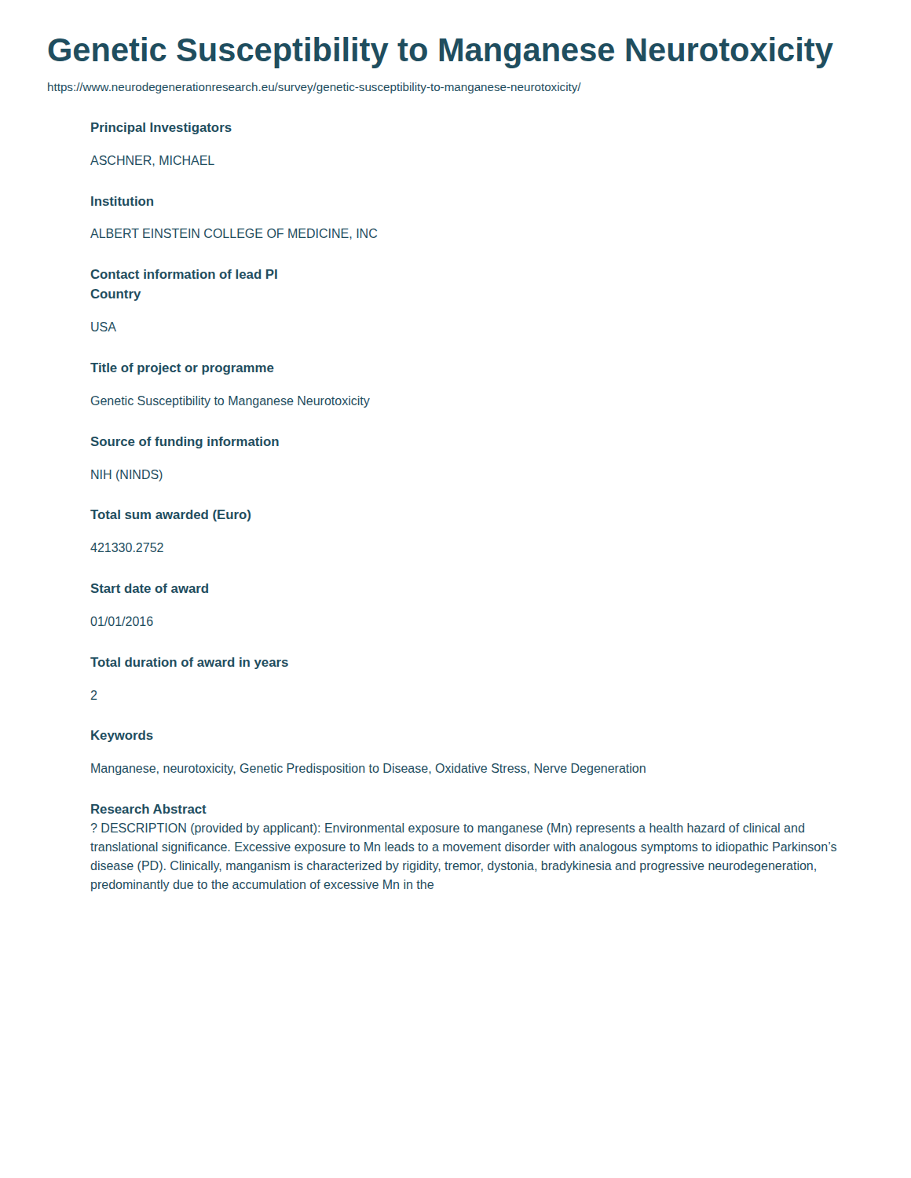Genetic Susceptibility to Manganese Neurotoxicity
https://www.neurodegenerationresearch.eu/survey/genetic-susceptibility-to-manganese-neurotoxicity/
Principal Investigators
ASCHNER, MICHAEL
Institution
ALBERT EINSTEIN COLLEGE OF MEDICINE, INC
Contact information of lead PI
Country
USA
Title of project or programme
Genetic Susceptibility to Manganese Neurotoxicity
Source of funding information
NIH (NINDS)
Total sum awarded (Euro)
421330.2752
Start date of award
01/01/2016
Total duration of award in years
2
Keywords
Manganese, neurotoxicity, Genetic Predisposition to Disease, Oxidative Stress, Nerve Degeneration
Research Abstract
? DESCRIPTION (provided by applicant): Environmental exposure to manganese (Mn) represents a health hazard of clinical and translational significance. Excessive exposure to Mn leads to a movement disorder with analogous symptoms to idiopathic Parkinson’s disease (PD). Clinically, manganism is characterized by rigidity, tremor, dystonia, bradykinesia and progressive neurodegeneration, predominantly due to the accumulation of excessive Mn in the